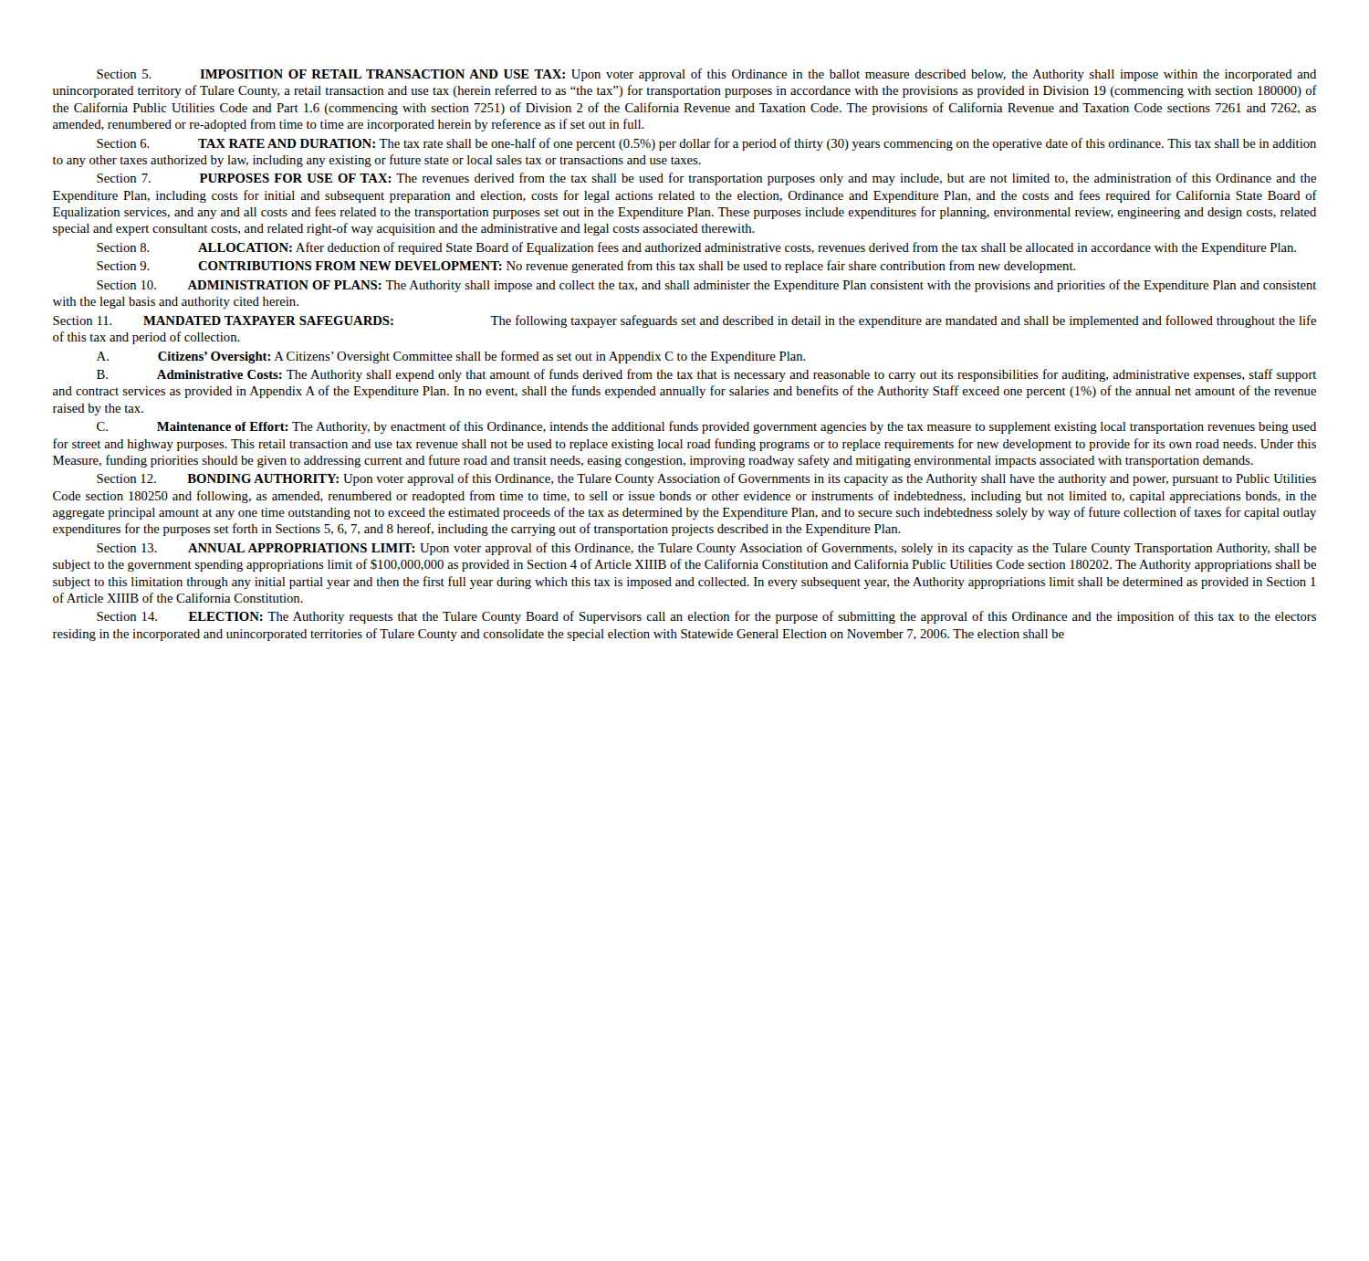Section 5. IMPOSITION OF RETAIL TRANSACTION AND USE TAX: Upon voter approval of this Ordinance in the ballot measure described below, the Authority shall impose within the incorporated and unincorporated territory of Tulare County, a retail transaction and use tax (herein referred to as “the tax”) for transportation purposes in accordance with the provisions as provided in Division 19 (commencing with section 180000) of the California Public Utilities Code and Part 1.6 (commencing with section 7251) of Division 2 of the California Revenue and Taxation Code. The provisions of California Revenue and Taxation Code sections 7261 and 7262, as amended, renumbered or re-adopted from time to time are incorporated herein by reference as if set out in full.
Section 6. TAX RATE AND DURATION: The tax rate shall be one-half of one percent (0.5%) per dollar for a period of thirty (30) years commencing on the operative date of this ordinance. This tax shall be in addition to any other taxes authorized by law, including any existing or future state or local sales tax or transactions and use taxes.
Section 7. PURPOSES FOR USE OF TAX: The revenues derived from the tax shall be used for transportation purposes only and may include, but are not limited to, the administration of this Ordinance and the Expenditure Plan, including costs for initial and subsequent preparation and election, costs for legal actions related to the election, Ordinance and Expenditure Plan, and the costs and fees required for California State Board of Equalization services, and any and all costs and fees related to the transportation purposes set out in the Expenditure Plan. These purposes include expenditures for planning, environmental review, engineering and design costs, related special and expert consultant costs, and related right-of way acquisition and the administrative and legal costs associated therewith.
Section 8. ALLOCATION: After deduction of required State Board of Equalization fees and authorized administrative costs, revenues derived from the tax shall be allocated in accordance with the Expenditure Plan.
Section 9. CONTRIBUTIONS FROM NEW DEVELOPMENT: No revenue generated from this tax shall be used to replace fair share contribution from new development.
Section 10. ADMINISTRATION OF PLANS: The Authority shall impose and collect the tax, and shall administer the Expenditure Plan consistent with the provisions and priorities of the Expenditure Plan and consistent with the legal basis and authority cited herein.
Section 11. MANDATED TAXPAYER SAFEGUARDS: The following taxpayer safeguards set and described in detail in the expenditure are mandated and shall be implemented and followed throughout the life of this tax and period of collection.
A. Citizens’ Oversight: A Citizens’ Oversight Committee shall be formed as set out in Appendix C to the Expenditure Plan.
B. Administrative Costs: The Authority shall expend only that amount of funds derived from the tax that is necessary and reasonable to carry out its responsibilities for auditing, administrative expenses, staff support and contract services as provided in Appendix A of the Expenditure Plan. In no event, shall the funds expended annually for salaries and benefits of the Authority Staff exceed one percent (1%) of the annual net amount of the revenue raised by the tax.
C. Maintenance of Effort: The Authority, by enactment of this Ordinance, intends the additional funds provided government agencies by the tax measure to supplement existing local transportation revenues being used for street and highway purposes. This retail transaction and use tax revenue shall not be used to replace existing local road funding programs or to replace requirements for new development to provide for its own road needs. Under this Measure, funding priorities should be given to addressing current and future road and transit needs, easing congestion, improving roadway safety and mitigating environmental impacts associated with transportation demands.
Section 12. BONDING AUTHORITY: Upon voter approval of this Ordinance, the Tulare County Association of Governments in its capacity as the Authority shall have the authority and power, pursuant to Public Utilities Code section 180250 and following, as amended, renumbered or readopted from time to time, to sell or issue bonds or other evidence or instruments of indebtedness, including but not limited to, capital appreciations bonds, in the aggregate principal amount at any one time outstanding not to exceed the estimated proceeds of the tax as determined by the Expenditure Plan, and to secure such indebtedness solely by way of future collection of taxes for capital outlay expenditures for the purposes set forth in Sections 5, 6, 7, and 8 hereof, including the carrying out of transportation projects described in the Expenditure Plan.
Section 13. ANNUAL APPROPRIATIONS LIMIT: Upon voter approval of this Ordinance, the Tulare County Association of Governments, solely in its capacity as the Tulare County Transportation Authority, shall be subject to the government spending appropriations limit of $100,000,000 as provided in Section 4 of Article XIIIB of the California Constitution and California Public Utilities Code section 180202. The Authority appropriations shall be subject to this limitation through any initial partial year and then the first full year during which this tax is imposed and collected. In every subsequent year, the Authority appropriations limit shall be determined as provided in Section 1 of Article XIIIB of the California Constitution.
Section 14. ELECTION: The Authority requests that the Tulare County Board of Supervisors call an election for the purpose of submitting the approval of this Ordinance and the imposition of this tax to the electors residing in the incorporated and unincorporated territories of Tulare County and consolidate the special election with Statewide General Election on November 7, 2006. The election shall be